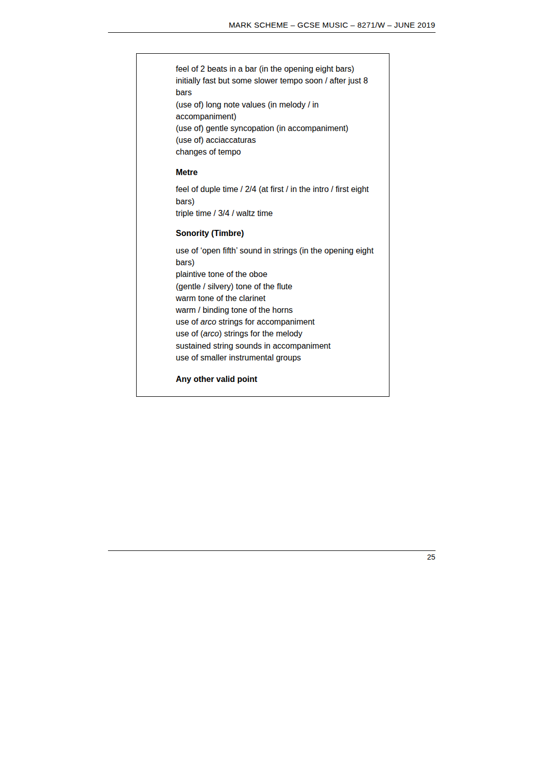MARK SCHEME – GCSE MUSIC – 8271/W – JUNE 2019
feel of 2 beats in a bar (in the opening eight bars)
initially fast but some slower tempo soon / after just 8 bars
(use of) long note values (in melody / in accompaniment)
(use of) gentle syncopation (in accompaniment)
(use of) acciaccaturas
changes of tempo
Metre
feel of duple time / 2/4 (at first / in the intro / first eight bars)
triple time / 3/4 / waltz time
Sonority (Timbre)
use of ‘open fifth’ sound in strings (in the opening eight bars)
plaintive tone of the oboe
(gentle / silvery) tone of the flute
warm tone of the clarinet
warm / binding tone of the horns
use of arco strings for accompaniment
use of (arco) strings for the melody
sustained string sounds in accompaniment
use of smaller instrumental groups
Any other valid point
25